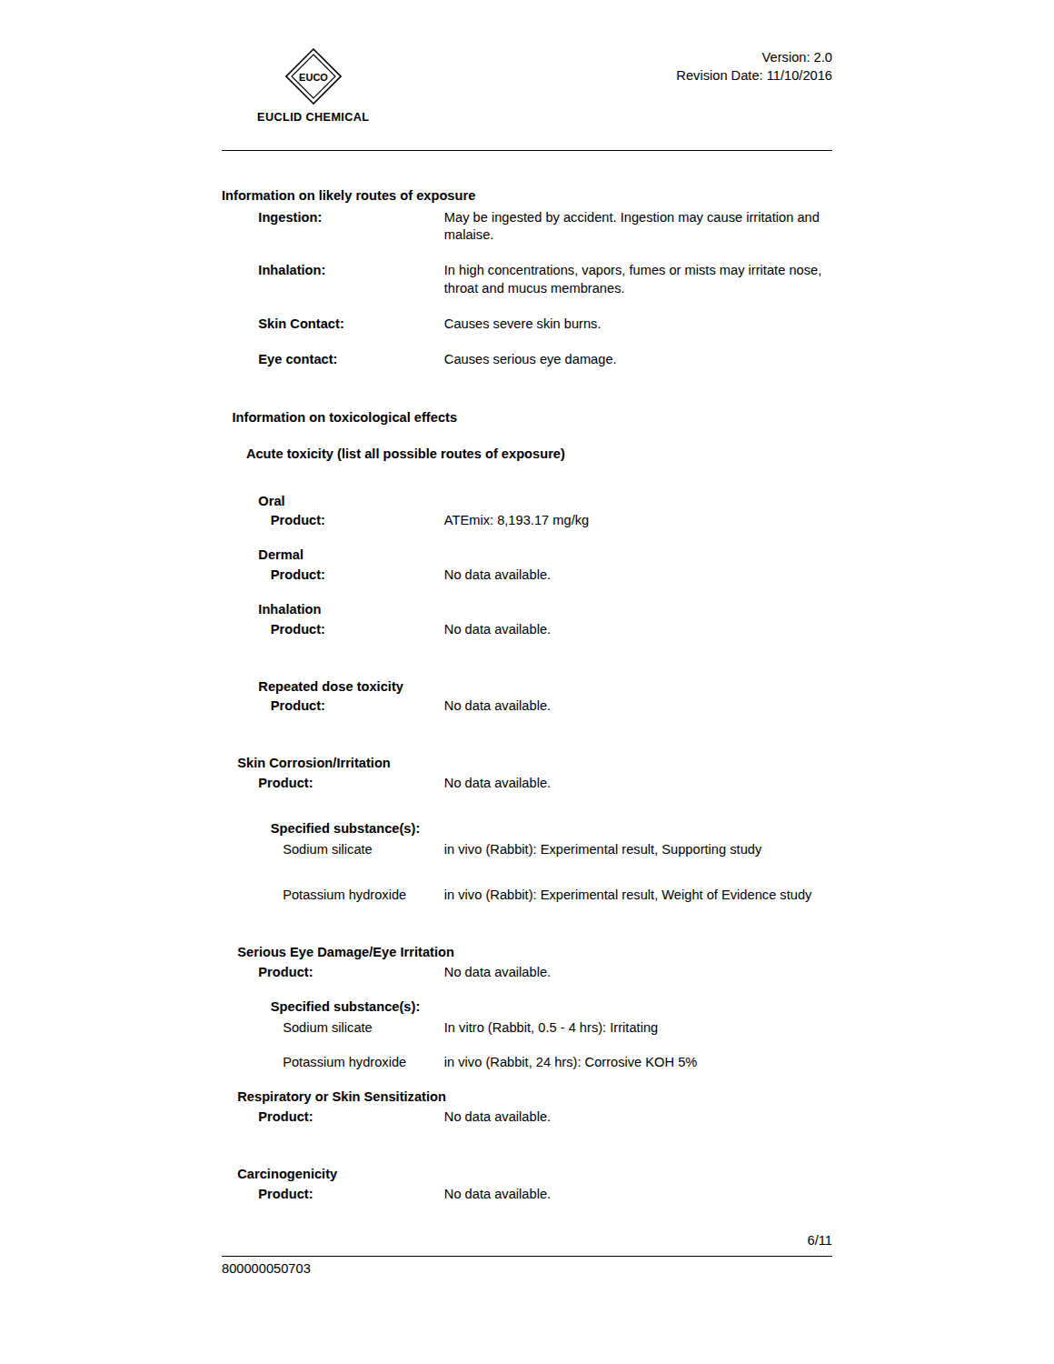EUCO
EUCLID CHEMICAL
Version: 2.0
Revision Date: 11/10/2016
Information on likely routes of exposure
Ingestion:
May be ingested by accident. Ingestion may cause irritation and malaise.
Inhalation:
In high concentrations, vapors, fumes or mists may irritate nose, throat and mucus membranes.
Skin Contact:
Causes severe skin burns.
Eye contact:
Causes serious eye damage.
Information on toxicological effects
Acute toxicity (list all possible routes of exposure)
Oral
Product:
ATEmix: 8,193.17 mg/kg
Dermal
Product:
No data available.
Inhalation
Product:
No data available.
Repeated dose toxicity
Product:
No data available.
Skin Corrosion/Irritation
Product:
No data available.
Specified substance(s):
Sodium silicate
in vivo (Rabbit): Experimental result, Supporting study
Potassium hydroxide
in vivo (Rabbit): Experimental result, Weight of Evidence study
Serious Eye Damage/Eye Irritation
Product:
No data available.
Specified substance(s):
Sodium silicate
In vitro (Rabbit, 0.5 - 4 hrs): Irritating
Potassium hydroxide
in vivo (Rabbit, 24 hrs): Corrosive KOH 5%
Respiratory or Skin Sensitization
Product:
No data available.
Carcinogenicity
Product:
No data available.
6/11
800000050703